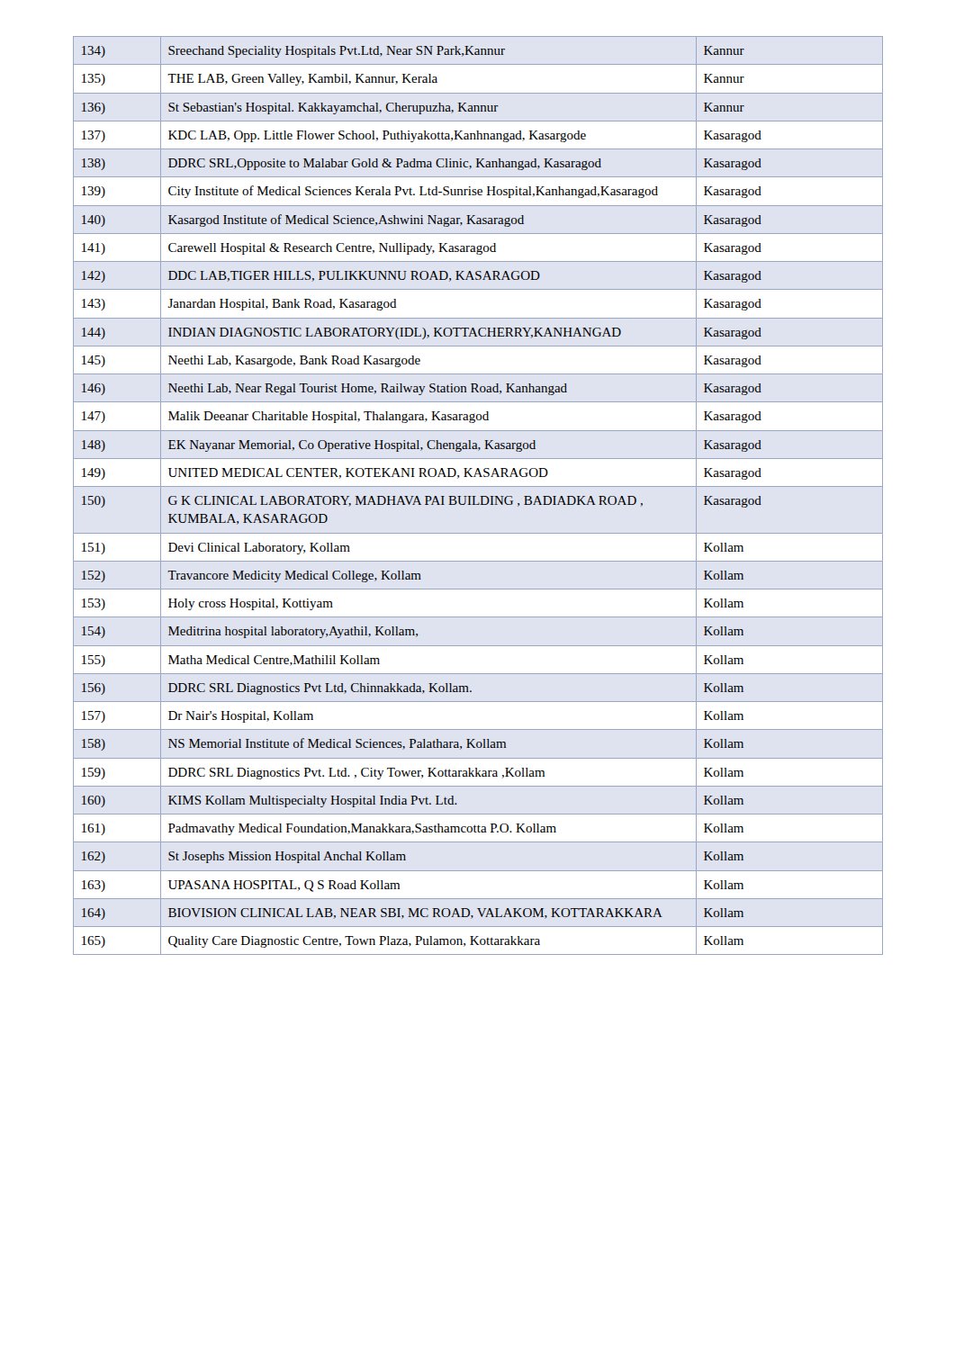| 134) | Sreechand Speciality Hospitals Pvt.Ltd, Near SN Park,Kannur | Kannur |
| 135) | THE LAB, Green Valley, Kambil, Kannur, Kerala | Kannur |
| 136) | St Sebastian's Hospital. Kakkayamchal, Cherupuzha, Kannur | Kannur |
| 137) | KDC LAB, Opp. Little Flower School, Puthiyakotta,Kanhnangad, Kasargode | Kasaragod |
| 138) | DDRC SRL,Opposite to Malabar Gold & Padma Clinic, Kanhangad, Kasaragod | Kasaragod |
| 139) | City Institute of Medical Sciences Kerala Pvt. Ltd-Sunrise Hospital,Kanhangad,Kasaragod | Kasaragod |
| 140) | Kasargod Institute of Medical Science,Ashwini Nagar, Kasaragod | Kasaragod |
| 141) | Carewell Hospital & Research Centre, Nullipady, Kasaragod | Kasaragod |
| 142) | DDC LAB,TIGER HILLS, PULIKKUNNU ROAD, KASARAGOD | Kasaragod |
| 143) | Janardan Hospital, Bank Road, Kasaragod | Kasaragod |
| 144) | INDIAN DIAGNOSTIC LABORATORY(IDL), KOTTACHERRY,KANHANGAD | Kasaragod |
| 145) | Neethi Lab, Kasargode, Bank Road Kasargode | Kasaragod |
| 146) | Neethi Lab, Near Regal Tourist Home, Railway Station Road, Kanhangad | Kasaragod |
| 147) | Malik Deeanar Charitable Hospital, Thalangara, Kasaragod | Kasaragod |
| 148) | EK Nayanar Memorial, Co Operative Hospital, Chengala, Kasargod | Kasaragod |
| 149) | UNITED MEDICAL CENTER, KOTEKANI ROAD, KASARAGOD | Kasaragod |
| 150) | G K CLINICAL LABORATORY, MADHAVA PAI BUILDING , BADIADKA ROAD , KUMBALA, KASARAGOD | Kasaragod |
| 151) | Devi Clinical Laboratory, Kollam | Kollam |
| 152) | Travancore Medicity Medical College, Kollam | Kollam |
| 153) | Holy cross Hospital, Kottiyam | Kollam |
| 154) | Meditrina hospital laboratory,Ayathil, Kollam, | Kollam |
| 155) | Matha Medical Centre,Mathilil Kollam | Kollam |
| 156) | DDRC SRL Diagnostics Pvt Ltd, Chinnakkada, Kollam. | Kollam |
| 157) | Dr Nair's Hospital, Kollam | Kollam |
| 158) | NS Memorial Institute of Medical Sciences, Palathara, Kollam | Kollam |
| 159) | DDRC SRL Diagnostics Pvt. Ltd. , City Tower, Kottarakkara ,Kollam | Kollam |
| 160) | KIMS Kollam Multispecialty Hospital India Pvt. Ltd. | Kollam |
| 161) | Padmavathy Medical Foundation,Manakkara,Sasthamcotta P.O. Kollam | Kollam |
| 162) | St Josephs Mission Hospital Anchal Kollam | Kollam |
| 163) | UPASANA HOSPITAL, Q S Road Kollam | Kollam |
| 164) | BIOVISION CLINICAL LAB, NEAR SBI, MC ROAD, VALAKOM, KOTTARAKKARA | Kollam |
| 165) | Quality Care Diagnostic Centre, Town Plaza, Pulamon, Kottarakkara | Kollam |